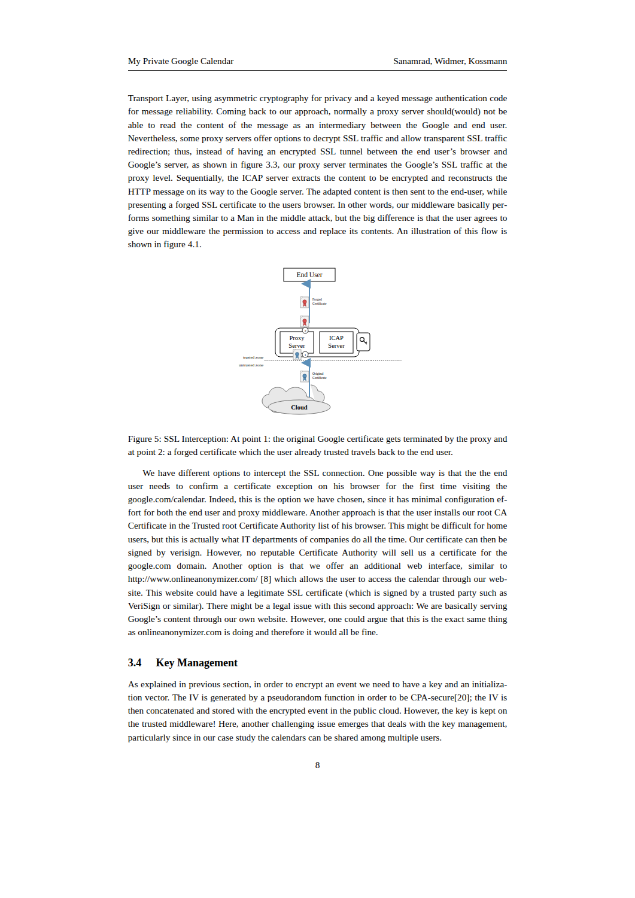My Private Google Calendar
Sanamrad, Widmer, Kossmann
Transport Layer, using asymmetric cryptography for privacy and a keyed message authentication code for message reliability. Coming back to our approach, normally a proxy server should(would) not be able to read the content of the message as an intermediary between the Google and end user. Nevertheless, some proxy servers offer options to decrypt SSL traffic and allow transparent SSL traffic redirection; thus, instead of having an encrypted SSL tunnel between the end user’s browser and Google’s server, as shown in figure 3.3, our proxy server terminates the Google’s SSL traffic at the proxy level. Sequentially, the ICAP server extracts the content to be encrypted and reconstructs the HTTP message on its way to the Google server. The adapted content is then sent to the end-user, while presenting a forged SSL certificate to the users browser. In other words, our middleware basically performs something similar to a Man in the middle attack, but the big difference is that the user agrees to give our middleware the permission to access and replace its contents. An illustration of this flow is shown in figure 4.1.
End User Forged Certificate Proxy Server ICAP Server 2 1 trusted zone untrusted zone Original Certificate Cloud
Figure 5: SSL Interception: At point 1: the original Google certificate gets terminated by the proxy and at point 2: a forged certificate which the user already trusted travels back to the end user.
We have different options to intercept the SSL connection. One possible way is that the the end user needs to confirm a certificate exception on his browser for the first time visiting the google.com/calendar. Indeed, this is the option we have chosen, since it has minimal configuration effort for both the end user and proxy middleware. Another approach is that the user installs our root CA Certificate in the Trusted root Certificate Authority list of his browser. This might be difficult for home users, but this is actually what IT departments of companies do all the time. Our certificate can then be signed by verisign. However, no reputable Certificate Authority will sell us a certificate for the google.com domain. Another option is that we offer an additional web interface, similar to http://www.onlineanonymizer.com/ [8] which allows the user to access the calendar through our website. This website could have a legitimate SSL certificate (which is signed by a trusted party such as VeriSign or similar). There might be a legal issue with this second approach: We are basically serving Google’s content through our own website. However, one could argue that this is the exact same thing as onlineanonymizer.com is doing and therefore it would all be fine.
3.4 Key Management
As explained in previous section, in order to encrypt an event we need to have a key and an initialization vector. The IV is generated by a pseudorandom function in order to be CPA-secure[20]; the IV is then concatenated and stored with the encrypted event in the public cloud. However, the key is kept on the trusted middleware! Here, another challenging issue emerges that deals with the key management, particularly since in our case study the calendars can be shared among multiple users.
8